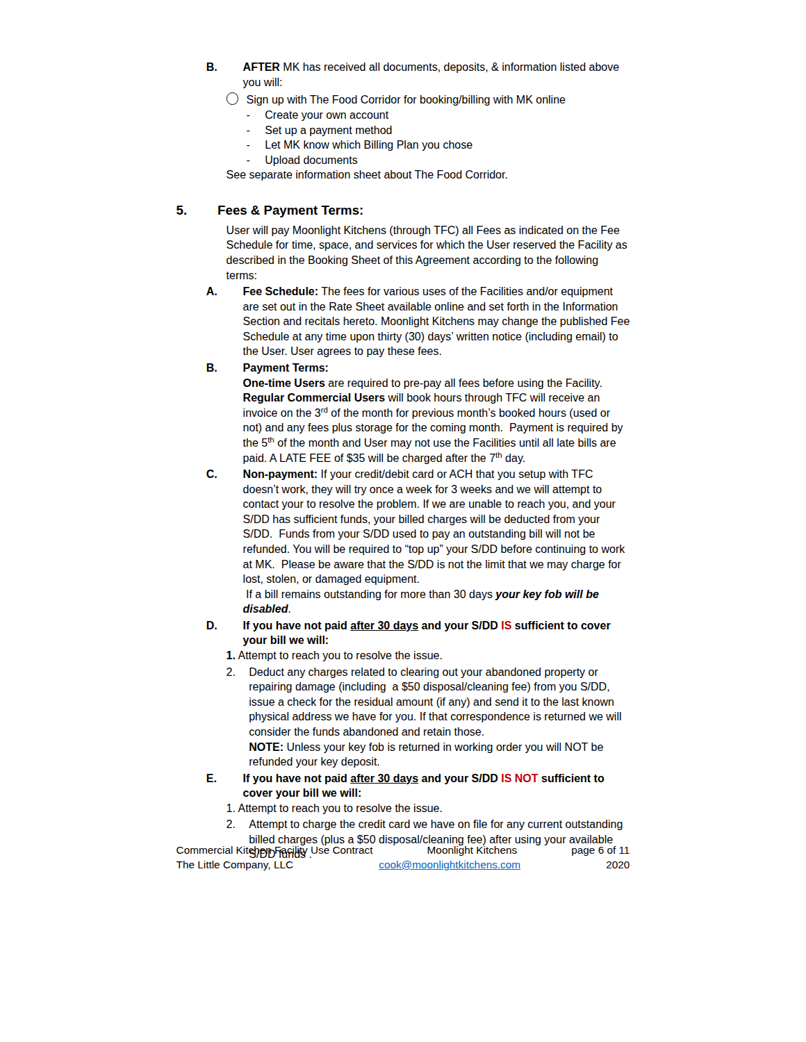B.
AFTER MK has received all documents, deposits, & information listed above you will:
Sign up with The Food Corridor for booking/billing with MK online
-
Create your own account
-
Set up a payment method
-
Let MK know which Billing Plan you chose
-
Upload documents
See separate information sheet about The Food Corridor.
5.
Fees & Payment Terms:
User will pay Moonlight Kitchens (through TFC) all Fees as indicated on the Fee Schedule for time, space, and services for which the User reserved the Facility as described in the Booking Sheet of this Agreement according to the following terms:
A.
Fee Schedule: The fees for various uses of the Facilities and/or equipment are set out in the Rate Sheet available online and set forth in the Information Section and recitals hereto. Moonlight Kitchens may change the published Fee Schedule at any time upon thirty (30) days’ written notice (including email) to the User. User agrees to pay these fees.
B.
Payment Terms:
One-time Users are required to pre-pay all fees before using the Facility.
Regular Commercial Users will book hours through TFC will receive an invoice on the 3rd of the month for previous month’s booked hours (used or not) and any fees plus storage for the coming month. Payment is required by the 5th of the month and User may not use the Facilities until all late bills are paid. A LATE FEE of $35 will be charged after the 7th day.
C.
Non-payment: If your credit/debit card or ACH that you setup with TFC doesn’t work, they will try once a week for 3 weeks and we will attempt to contact your to resolve the problem. If we are unable to reach you, and your S/DD has sufficient funds, your billed charges will be deducted from your S/DD. Funds from your S/DD used to pay an outstanding bill will not be refunded. You will be required to “top up” your S/DD before continuing to work at MK. Please be aware that the S/DD is not the limit that we may charge for lost, stolen, or damaged equipment.
If a bill remains outstanding for more than 30 days your key fob will be disabled.
D.
If you have not paid after 30 days and your S/DD IS sufficient to cover your bill we will:
1. Attempt to reach you to resolve the issue.
2.
Deduct any charges related to clearing out your abandoned property or repairing damage (including a $50 disposal/cleaning fee) from you S/DD, issue a check for the residual amount (if any) and send it to the last known physical address we have for you. If that correspondence is returned we will consider the funds abandoned and retain those.
NOTE: Unless your key fob is returned in working order you will NOT be refunded your key deposit.
E.
If you have not paid after 30 days and your S/DD IS NOT sufficient to cover your bill we will:
1. Attempt to reach you to resolve the issue.
2.
Attempt to charge the credit card we have on file for any current outstanding billed charges (plus a $50 disposal/cleaning fee) after using your available S/DD funds .
Commercial Kitchen Facility Use Contract
Moonlight Kitchens
page 6 of 11
The Little Company, LLC
cook@moonlightkitchens.com
2020